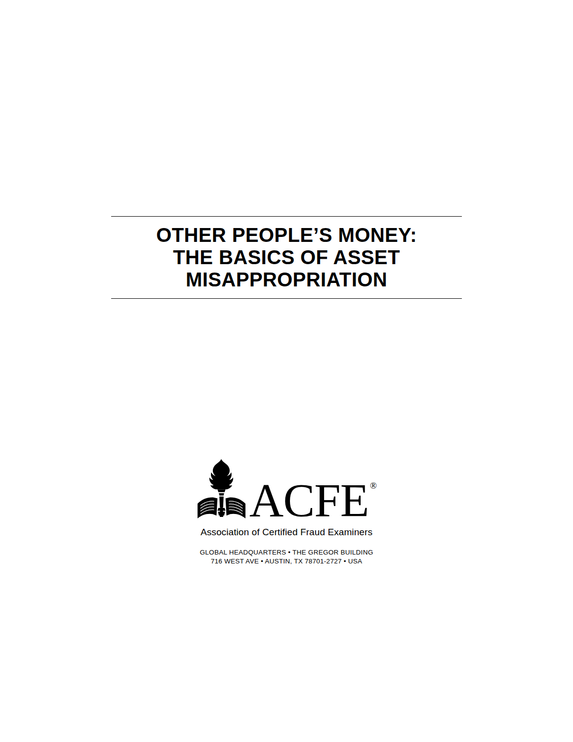Other People’s Money: The Basics of Asset Misappropriation
ACFE®
Association of Certified Fraud Examiners
GLOBAL HEADQUARTERS • THE GREGOR BUILDING 716 WEST AVE • AUSTIN, TX 78701-2727 • USA